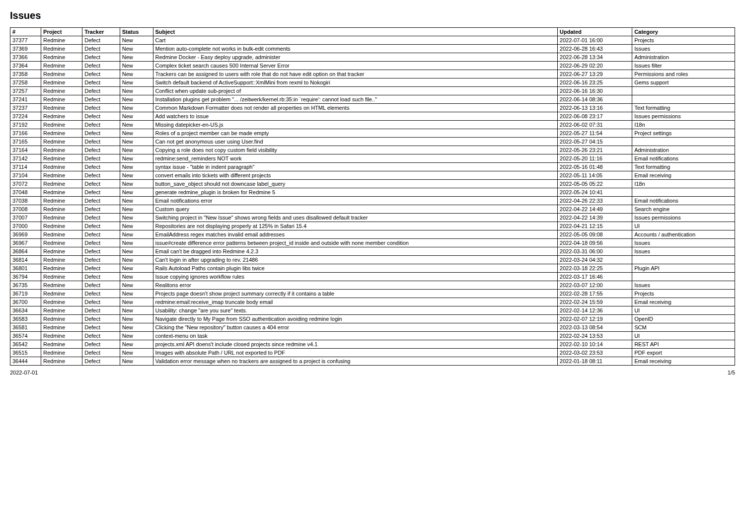Issues
| # | Project | Tracker | Status | Subject | Updated | Category |
| --- | --- | --- | --- | --- | --- | --- |
| 37377 | Redmine | Defect | New | Cart | 2022-07-01 16:00 | Projects |
| 37369 | Redmine | Defect | New | Mention auto-complete not works in bulk-edit comments | 2022-06-28 16:43 | Issues |
| 37366 | Redmine | Defect | New | Redmine Docker - Easy deploy upgrade, administer | 2022-06-28 13:34 | Administration |
| 37364 | Redmine | Defect | New | Complex ticket search causes 500 Internal Server Error | 2022-06-29 02:20 | Issues filter |
| 37358 | Redmine | Defect | New | Trackers can be assigned to users with role that do not have edit option on that tracker | 2022-06-27 13:29 | Permissions and roles |
| 37258 | Redmine | Defect | New | Switch default backend of ActiveSupport::XmlMini from rexml to Nokogiri | 2022-06-16 23:25 | Gems support |
| 37257 | Redmine | Defect | New | Conflict when update sub-project of | 2022-06-16 16:30 | |
| 37241 | Redmine | Defect | New | Installation plugins get problem "... /zeitwerk/kernel.rb:35:in `require': cannot load such file.." | 2022-06-14 08:36 | |
| 37237 | Redmine | Defect | New | Common Markdown Formatter does not render all properties on HTML elements | 2022-06-13 13:16 | Text formatting |
| 37224 | Redmine | Defect | New | Add watchers to issue | 2022-06-08 23:17 | Issues permissions |
| 37192 | Redmine | Defect | New | Missing datepicker-en-US.js | 2022-06-02 07:31 | I18n |
| 37166 | Redmine | Defect | New | Roles of a project member can be made empty | 2022-05-27 11:54 | Project settings |
| 37165 | Redmine | Defect | New | Can not get anonymous user using User.find | 2022-05-27 04:15 | |
| 37164 | Redmine | Defect | New | Copying a role does not copy custom field visibility | 2022-05-26 23:21 | Administration |
| 37142 | Redmine | Defect | New | redmine:send_reminders NOT work | 2022-05-20 11:16 | Email notifications |
| 37114 | Redmine | Defect | New | syntax issue - "table in indent paragraph" | 2022-05-16 01:48 | Text formatting |
| 37104 | Redmine | Defect | New | convert emails into tickets with different projects | 2022-05-11 14:05 | Email receiving |
| 37072 | Redmine | Defect | New | button_save_object should not downcase label_query | 2022-05-05 05:22 | I18n |
| 37048 | Redmine | Defect | New | generate redmine_plugin is broken for Redmine 5 | 2022-05-24 10:41 | |
| 37038 | Redmine | Defect | New | Email notifications error | 2022-04-26 22:33 | Email notifications |
| 37008 | Redmine | Defect | New | Custom query | 2022-04-22 14:49 | Search engine |
| 37007 | Redmine | Defect | New | Switching project in "New Issue" shows wrong fields and uses disallowed default tracker | 2022-04-22 14:39 | Issues permissions |
| 37000 | Redmine | Defect | New | Repositories are not displaying properly at 125% in Safari 15.4 | 2022-04-21 12:15 | UI |
| 36969 | Redmine | Defect | New | EmailAddress regex matches invalid email addresses | 2022-05-05 09:08 | Accounts / authentication |
| 36967 | Redmine | Defect | New | issue#create difference error patterns between project_id inside and outside with none member condition | 2022-04-18 09:56 | Issues |
| 36864 | Redmine | Defect | New | Email can't be dragged into Redmine 4.2.3 | 2022-03-31 06:00 | Issues |
| 36814 | Redmine | Defect | New | Can't login in after upgrading to rev. 21486 | 2022-03-24 04:32 | |
| 36801 | Redmine | Defect | New | Rails Autoload Paths contain plugin libs twice | 2022-03-18 22:25 | Plugin API |
| 36794 | Redmine | Defect | New | Issue copying ignores workflow rules | 2022-03-17 16:46 | |
| 36735 | Redmine | Defect | New | Realitons error | 2022-03-07 12:00 | Issues |
| 36719 | Redmine | Defect | New | Projects page doesn't show project summary correctly if it contains a table | 2022-02-28 17:55 | Projects |
| 36700 | Redmine | Defect | New | redmine:email:receive_imap truncate body email | 2022-02-24 15:59 | Email receiving |
| 36634 | Redmine | Defect | New | Usability: change "are you sure" texts. | 2022-02-14 12:36 | UI |
| 36583 | Redmine | Defect | New | Navigate directly to My Page from SSO authentication avoiding redmine login | 2022-02-07 12:19 | OpenID |
| 36581 | Redmine | Defect | New | Clicking the "New repository" button causes a 404 error | 2022-03-13 08:54 | SCM |
| 36574 | Redmine | Defect | New | context-menu on task | 2022-02-24 13:53 | UI |
| 36542 | Redmine | Defect | New | projects.xml API doens't include closed projects since redmine v4.1 | 2022-02-10 10:14 | REST API |
| 36515 | Redmine | Defect | New | Images with absolute Path / URL not exported to PDF | 2022-03-02 23:53 | PDF export |
| 36444 | Redmine | Defect | New | Validation error message when no trackers are assigned to a project is confusing | 2022-01-18 08:11 | Email receiving |
2022-07-01 1/5